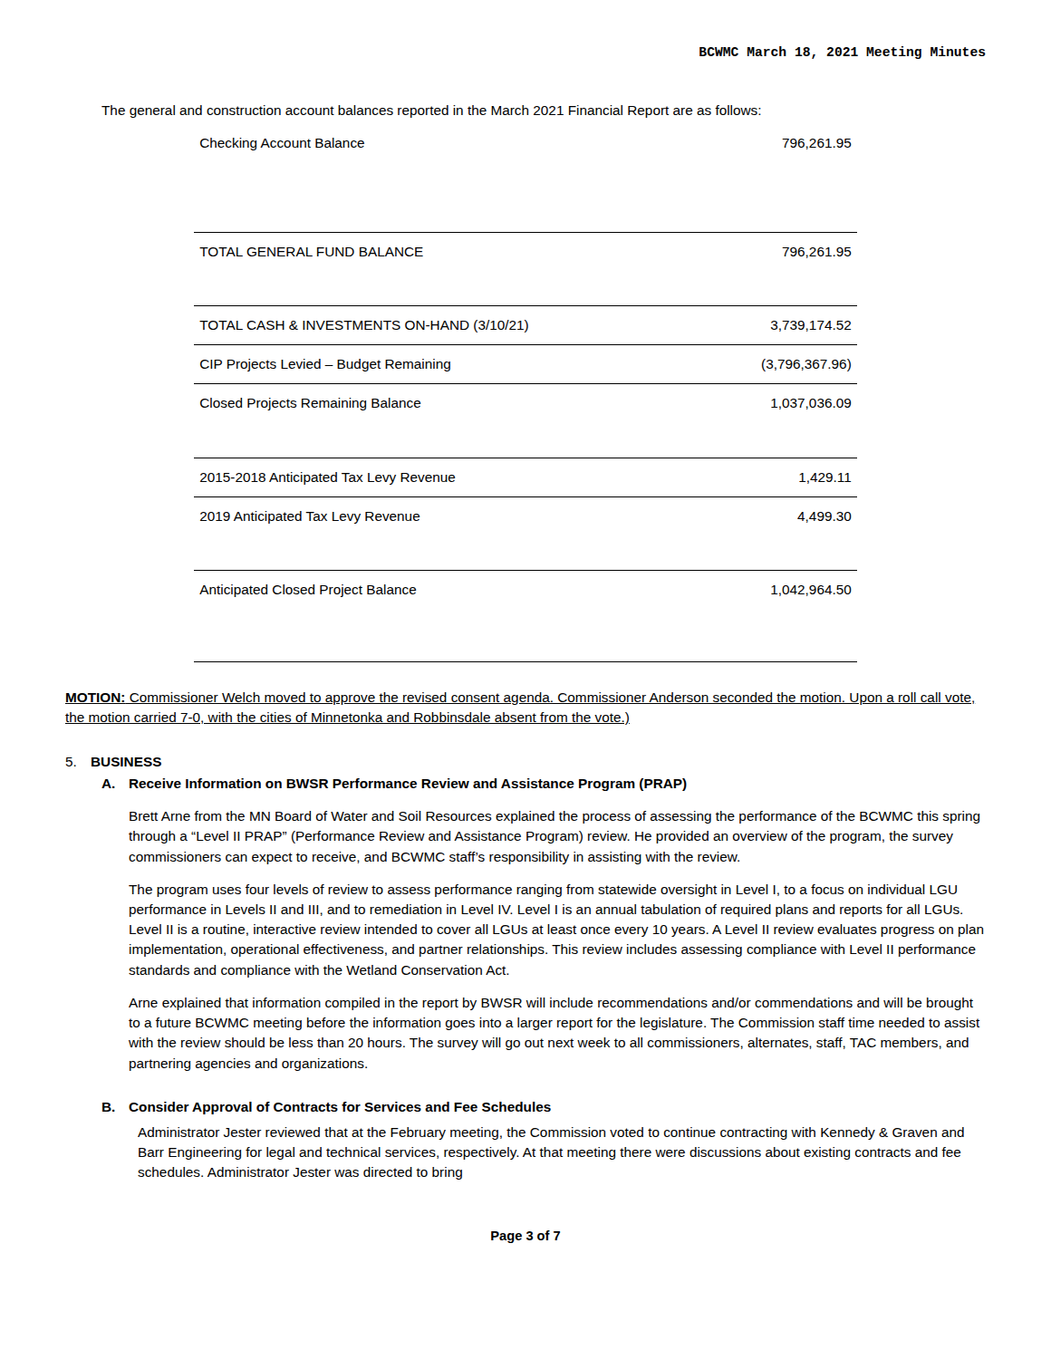BCWMC March 18, 2021 Meeting Minutes
The general and construction account balances reported in the March 2021 Financial Report are as follows:
| Checking Account Balance | 796,261.95 |
| TOTAL GENERAL FUND BALANCE | 796,261.95 |
| TOTAL CASH & INVESTMENTS ON-HAND (3/10/21) | 3,739,174.52 |
| CIP Projects Levied – Budget Remaining | (3,796,367.96) |
| Closed Projects Remaining Balance | 1,037,036.09 |
| 2015-2018 Anticipated Tax Levy Revenue | 1,429.11 |
| 2019 Anticipated Tax Levy Revenue | 4,499.30 |
| Anticipated Closed Project Balance | 1,042,964.50 |
MOTION: Commissioner Welch moved to approve the revised consent agenda. Commissioner Anderson seconded the motion. Upon a roll call vote, the motion carried 7-0, with the cities of Minnetonka and Robbinsdale absent from the vote.)
5. BUSINESS
A. Receive Information on BWSR Performance Review and Assistance Program (PRAP)
Brett Arne from the MN Board of Water and Soil Resources explained the process of assessing the performance of the BCWMC this spring through a “Level II PRAP” (Performance Review and Assistance Program) review. He provided an overview of the program, the survey commissioners can expect to receive, and BCWMC staff’s responsibility in assisting with the review.
The program uses four levels of review to assess performance ranging from statewide oversight in Level I, to a focus on individual LGU performance in Levels II and III, and to remediation in Level IV. Level I is an annual tabulation of required plans and reports for all LGUs. Level II is a routine, interactive review intended to cover all LGUs at least once every 10 years. A Level II review evaluates progress on plan implementation, operational effectiveness, and partner relationships. This review includes assessing compliance with Level II performance standards and compliance with the Wetland Conservation Act.
Arne explained that information compiled in the report by BWSR will include recommendations and/or commendations and will be brought to a future BCWMC meeting before the information goes into a larger report for the legislature. The Commission staff time needed to assist with the review should be less than 20 hours. The survey will go out next week to all commissioners, alternates, staff, TAC members, and partnering agencies and organizations.
B. Consider Approval of Contracts for Services and Fee Schedules
Administrator Jester reviewed that at the February meeting, the Commission voted to continue contracting with Kennedy & Graven and Barr Engineering for legal and technical services, respectively. At that meeting there were discussions about existing contracts and fee schedules. Administrator Jester was directed to bring
Page 3 of 7